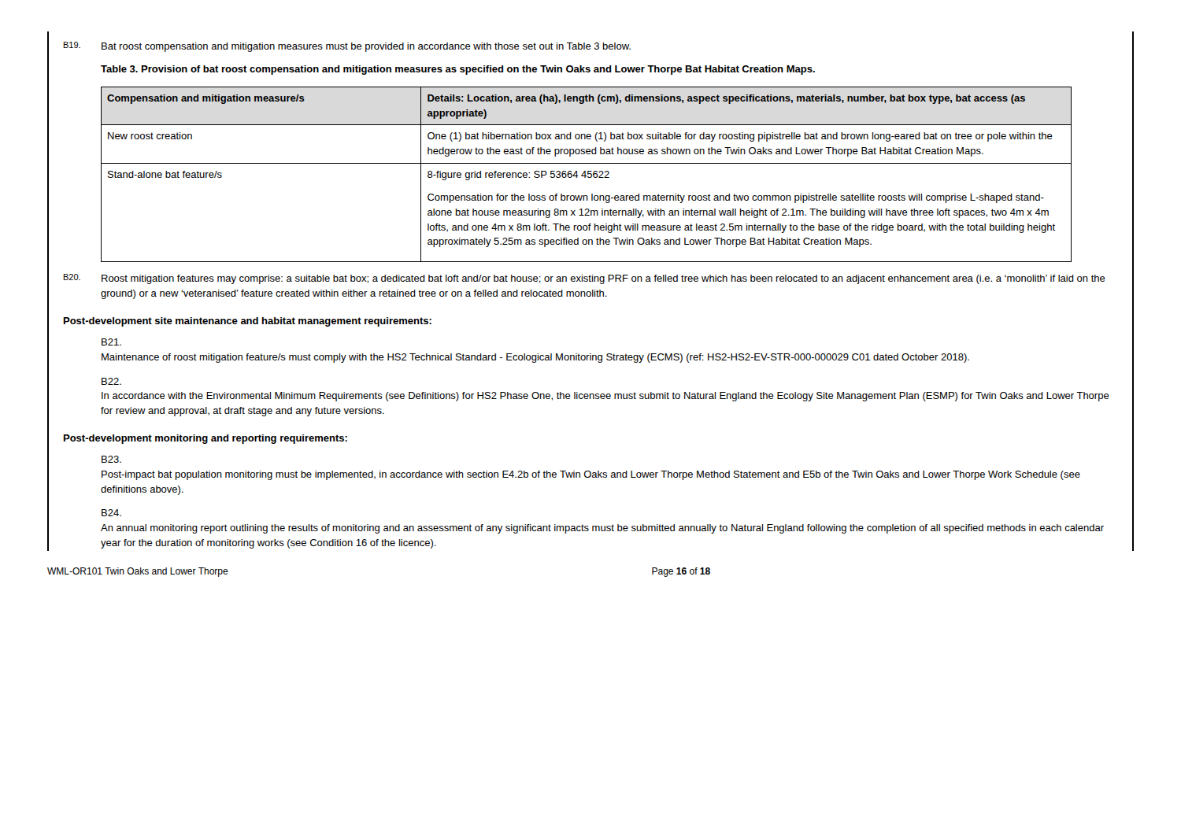B19.
Bat roost compensation and mitigation measures must be provided in accordance with those set out in Table 3 below.
Table 3. Provision of bat roost compensation and mitigation measures as specified on the Twin Oaks and Lower Thorpe Bat Habitat Creation Maps.
| Compensation and mitigation measure/s | Details: Location, area (ha), length (cm), dimensions, aspect specifications, materials, number, bat box type, bat access (as appropriate) |
| --- | --- |
| New roost creation | One (1) bat hibernation box and one (1) bat box suitable for day roosting pipistrelle bat and brown long-eared bat on tree or pole within the hedgerow to the east of the proposed bat house as shown on the Twin Oaks and Lower Thorpe Bat Habitat Creation Maps. |
| Stand-alone bat feature/s | 8-figure grid reference: SP 53664 45622 Compensation for the loss of brown long-eared maternity roost and two common pipistrelle satellite roosts will comprise L-shaped stand-alone bat house measuring 8m x 12m internally, with an internal wall height of 2.1m. The building will have three loft spaces, two 4m x 4m lofts, and one 4m x 8m loft. The roof height will measure at least 2.5m internally to the base of the ridge board, with the total building height approximately 5.25m as specified on the Twin Oaks and Lower Thorpe Bat Habitat Creation Maps. |
B20.
Roost mitigation features may comprise: a suitable bat box; a dedicated bat loft and/or bat house; or an existing PRF on a felled tree which has been relocated to an adjacent enhancement area (i.e. a ‘monolith’ if laid on the ground) or a new ‘veteranised’ feature created within either a retained tree or on a felled and relocated monolith.
Post-development site maintenance and habitat management requirements:
B21.
Maintenance of roost mitigation feature/s must comply with the HS2 Technical Standard - Ecological Monitoring Strategy (ECMS) (ref: HS2-HS2-EV-STR-000-000029 C01 dated October 2018).
B22.
In accordance with the Environmental Minimum Requirements (see Definitions) for HS2 Phase One, the licensee must submit to Natural England the Ecology Site Management Plan (ESMP) for Twin Oaks and Lower Thorpe for review and approval, at draft stage and any future versions.
Post-development monitoring and reporting requirements:
B23.
Post-impact bat population monitoring must be implemented, in accordance with section E4.2b of the Twin Oaks and Lower Thorpe Method Statement and E5b of the Twin Oaks and Lower Thorpe Work Schedule (see definitions above).
B24.
An annual monitoring report outlining the results of monitoring and an assessment of any significant impacts must be submitted annually to Natural England following the completion of all specified methods in each calendar year for the duration of monitoring works (see Condition 16 of the licence).
WML-OR101 Twin Oaks and Lower Thorpe
Page 16 of 18